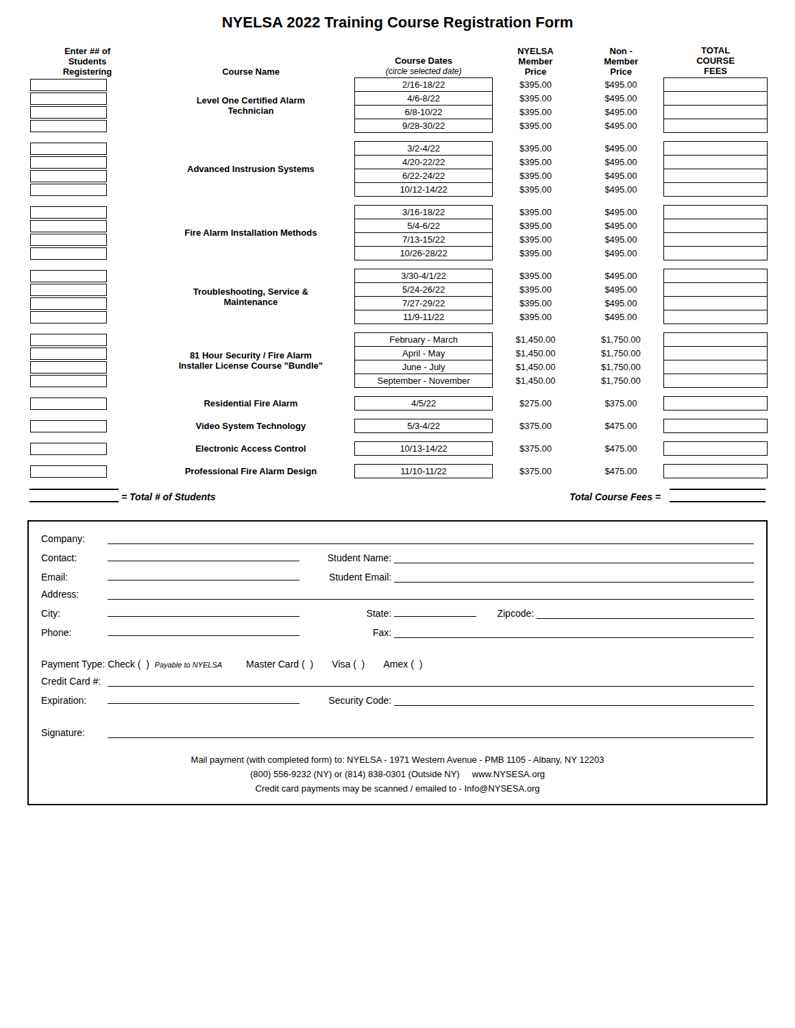NYELSA 2022 Training Course Registration Form
| Enter ## of Students Registering | Course Name | Course Dates (circle selected date) | NYELSA Member Price | Non - Member Price | TOTAL COURSE FEES |
| --- | --- | --- | --- | --- | --- |
| | Level One Certified Alarm Technician | 2/16-18/22 | $395.00 | $495.00 | |
| | 4/6-8/22 | $395.00 | $495.00 | |
| | 6/8-10/22 | $395.00 | $495.00 | |
| | 9/28-30/22 | $395.00 | $495.00 | |
| | Advanced Instrusion Systems | 3/2-4/22 | $395.00 | $495.00 | |
| | 4/20-22/22 | $395.00 | $495.00 | |
| | 6/22-24/22 | $395.00 | $495.00 | |
| | 10/12-14/22 | $395.00 | $495.00 | |
| | Fire Alarm Installation Methods | 3/16-18/22 | $395.00 | $495.00 | |
| | 5/4-6/22 | $395.00 | $495.00 | |
| | 7/13-15/22 | $395.00 | $495.00 | |
| | 10/26-28/22 | $395.00 | $495.00 | |
| | Troubleshooting, Service & Maintenance | 3/30-4/1/22 | $395.00 | $495.00 | |
| | 5/24-26/22 | $395.00 | $495.00 | |
| | 7/27-29/22 | $395.00 | $495.00 | |
| | 11/9-11/22 | $395.00 | $495.00 | |
| | 81 Hour Security / Fire Alarm Installer License Course "Bundle" | February - March | $1,450.00 | $1,750.00 | |
| | April - May | $1,450.00 | $1,750.00 | |
| | June - July | $1,450.00 | $1,750.00 | |
| | September - November | $1,450.00 | $1,750.00 | |
| | Residential Fire Alarm | 4/5/22 | $275.00 | $375.00 | |
| | Video System Technology | 5/3-4/22 | $375.00 | $475.00 | |
| | Electronic Access Control | 10/13-14/22 | $375.00 | $475.00 | |
| | Professional Fire Alarm Design | 11/10-11/22 | $375.00 | $475.00 | |
| | = Total # of Students | Total Course Fees = | |
| Company: | |
| Contact: | | Student Name: | |
| Email: | | Student Email: | |
| Address: | |
| City: | | State: | | Zipcode: | |
| Phone: | | Fax: | |
| Payment Type: | Check ( ) Payable to NYELSA Master Card ( ) Visa ( ) Amex ( ) |
| Credit Card #: | |
| Expiration: | | Security Code: | |
| Signature: | |
Mail payment (with completed form) to: NYELSA - 1971 Western Avenue - PMB 1105 - Albany, NY 12203
(800) 556-9232 (NY) or (814) 838-0301 (Outside NY) www.NYSESA.org
Credit card payments may be scanned / emailed to - Info@NYSESA.org